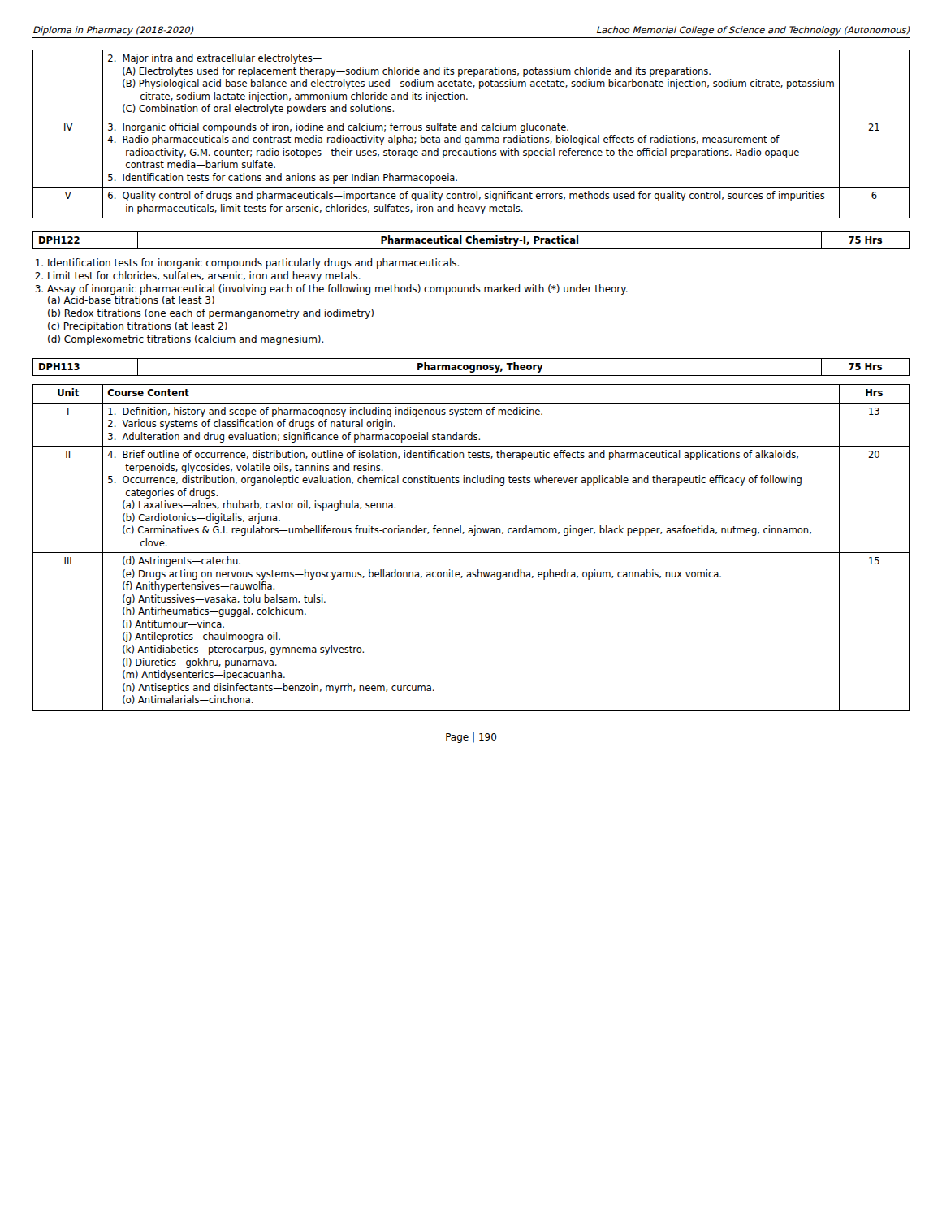Diploma in Pharmacy (2018-2020) Lachoo Memorial College of Science and Technology (Autonomous)
| | 2. Major intra and extracellular electrolytes— (A) Electrolytes used for replacement therapy—sodium chloride and its preparations, potassium chloride and its preparations. (B) Physiological acid-base balance and electrolytes used—sodium acetate, potassium acetate, sodium bicarbonate injection, sodium citrate, potassium citrate, sodium lactate injection, ammonium chloride and its injection. (C) Combination of oral electrolyte powders and solutions. | |
| IV | 3. Inorganic official compounds of iron, iodine and calcium; ferrous sulfate and calcium gluconate. 4. Radio pharmaceuticals and contrast media-radioactivity-alpha; beta and gamma radiations, biological effects of radiations, measurement of radioactivity, G.M. counter; radio isotopes—their uses, storage and precautions with special reference to the official preparations. Radio opaque contrast media—barium sulfate. 5. Identification tests for cations and anions as per Indian Pharmacopoeia. | 21 |
| V | 6. Quality control of drugs and pharmaceuticals—importance of quality control, significant errors, methods used for quality control, sources of impurities in pharmaceuticals, limit tests for arsenic, chlorides, sulfates, iron and heavy metals. | 6 |
| DPH122 | Pharmaceutical Chemistry-I, Practical | 75 Hrs |
Identification tests for inorganic compounds particularly drugs and pharmaceuticals.
Limit test for chlorides, sulfates, arsenic, iron and heavy metals.
Assay of inorganic pharmaceutical (involving each of the following methods) compounds marked with (*) under theory.
(a) Acid-base titrations (at least 3)
(b) Redox titrations (one each of permanganometry and iodimetry)
(c) Precipitation titrations (at least 2)
(d) Complexometric titrations (calcium and magnesium).
| DPH113 | Pharmacognosy, Theory | 75 Hrs |
| Unit | Course Content | Hrs |
| --- | --- | --- |
| I | 1. Definition, history and scope of pharmacognosy including indigenous system of medicine. 2. Various systems of classification of drugs of natural origin. 3. Adulteration and drug evaluation; significance of pharmacopoeial standards. | 13 |
| II | 4. Brief outline of occurrence, distribution, outline of isolation, identification tests, therapeutic effects and pharmaceutical applications of alkaloids, terpenoids, glycosides, volatile oils, tannins and resins. 5. Occurrence, distribution, organoleptic evaluation, chemical constituents including tests wherever applicable and therapeutic efficacy of following categories of drugs. (a) Laxatives—aloes, rhubarb, castor oil, ispaghula, senna. (b) Cardiotonics—digitalis, arjuna. (c) Carminatives & G.I. regulators—umbelliferous fruits-coriander, fennel, ajowan, cardamom, ginger, black pepper, asafoetida, nutmeg, cinnamon, clove. | 20 |
| III | (d) Astringents—catechu. (e) Drugs acting on nervous systems—hyoscyamus, belladonna, aconite, ashwagandha, ephedra, opium, cannabis, nux vomica. (f) Anithypertensives—rauwolfia. (g) Antitussives—vasaka, tolu balsam, tulsi. (h) Antirheumatics—guggal, colchicum. (i) Antitumour—vinca. (j) Antileprotics—chaulmoogra oil. (k) Antidiabetics—pterocarpus, gymnema sylvestro. (l) Diuretics—gokhru, punarnava. (m) Antidysenterics—ipecacuanha. (n) Antiseptics and disinfectants—benzoin, myrrh, neem, curcuma. (o) Antimalarials—cinchona. | 15 |
Page | 190